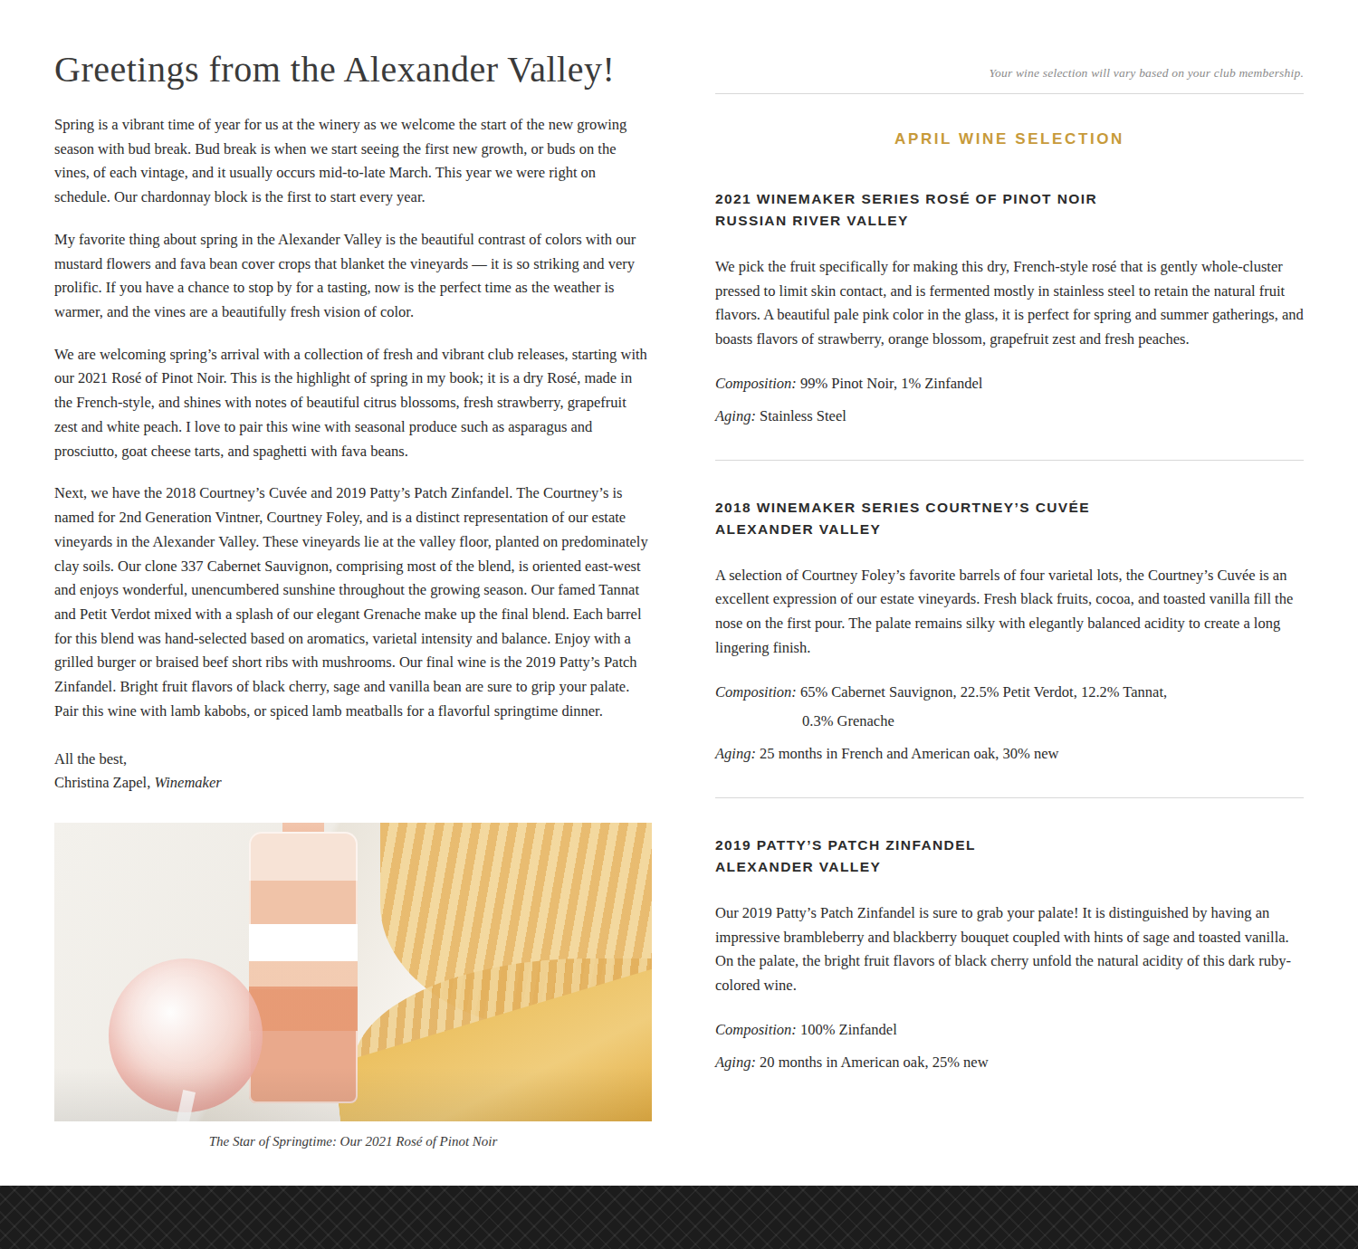Greetings from the Alexander Valley!
Spring is a vibrant time of year for us at the winery as we welcome the start of the new growing season with bud break. Bud break is when we start seeing the first new growth, or buds on the vines, of each vintage, and it usually occurs mid-to-late March. This year we were right on schedule. Our chardonnay block is the first to start every year.
My favorite thing about spring in the Alexander Valley is the beautiful contrast of colors with our mustard flowers and fava bean cover crops that blanket the vineyards — it is so striking and very prolific. If you have a chance to stop by for a tasting, now is the perfect time as the weather is warmer, and the vines are a beautifully fresh vision of color.
We are welcoming spring’s arrival with a collection of fresh and vibrant club releases, starting with our 2021 Rosé of Pinot Noir. This is the highlight of spring in my book; it is a dry Rosé, made in the French-style, and shines with notes of beautiful citrus blossoms, fresh strawberry, grapefruit zest and white peach. I love to pair this wine with seasonal produce such as asparagus and prosciutto, goat cheese tarts, and spaghetti with fava beans.
Next, we have the 2018 Courtney’s Cuvée and 2019 Patty’s Patch Zinfandel. The Courtney’s is named for 2nd Generation Vintner, Courtney Foley, and is a distinct representation of our estate vineyards in the Alexander Valley. These vineyards lie at the valley floor, planted on predominately clay soils. Our clone 337 Cabernet Sauvignon, comprising most of the blend, is oriented east-west and enjoys wonderful, unencumbered sunshine throughout the growing season. Our famed Tannat and Petit Verdot mixed with a splash of our elegant Grenache make up the final blend. Each barrel for this blend was hand-selected based on aromatics, varietal intensity and balance. Enjoy with a grilled burger or braised beef short ribs with mushrooms. Our final wine is the 2019 Patty’s Patch Zinfandel. Bright fruit flavors of black cherry, sage and vanilla bean are sure to grip your palate. Pair this wine with lamb kabobs, or spiced lamb meatballs for a flavorful springtime dinner.
All the best,
Christina Zapel, Winemaker
The Star of Springtime: Our 2021 Rosé of Pinot Noir
Your wine selection will vary based on your club membership.
April Wine Selection
2021 Winemaker Series Rosé of Pinot Noir
Russian River Valley
We pick the fruit specifically for making this dry, French-style rosé that is gently whole-cluster pressed to limit skin contact, and is fermented mostly in stainless steel to retain the natural fruit flavors. A beautiful pale pink color in the glass, it is perfect for spring and summer gatherings, and boasts flavors of strawberry, orange blossom, grapefruit zest and fresh peaches.
Composition: 99% Pinot Noir, 1% Zinfandel
Aging: Stainless Steel
2018 Winemaker Series Courtney’s Cuvée
Alexander Valley
A selection of Courtney Foley’s favorite barrels of four varietal lots, the Courtney’s Cuvée is an excellent expression of our estate vineyards. Fresh black fruits, cocoa, and toasted vanilla fill the nose on the first pour. The palate remains silky with elegantly balanced acidity to create a long lingering finish.
Composition: 65% Cabernet Sauvignon, 22.5% Petit Verdot, 12.2% Tannat,
0.3% Grenache
Aging: 25 months in French and American oak, 30% new
2019 Patty’s Patch Zinfandel
Alexander Valley
Our 2019 Patty’s Patch Zinfandel is sure to grab your palate! It is distinguished by having an impressive brambleberry and blackberry bouquet coupled with hints of sage and toasted vanilla. On the palate, the bright fruit flavors of black cherry unfold the natural acidity of this dark ruby-colored wine.
Composition: 100% Zinfandel
Aging: 20 months in American oak, 25% new